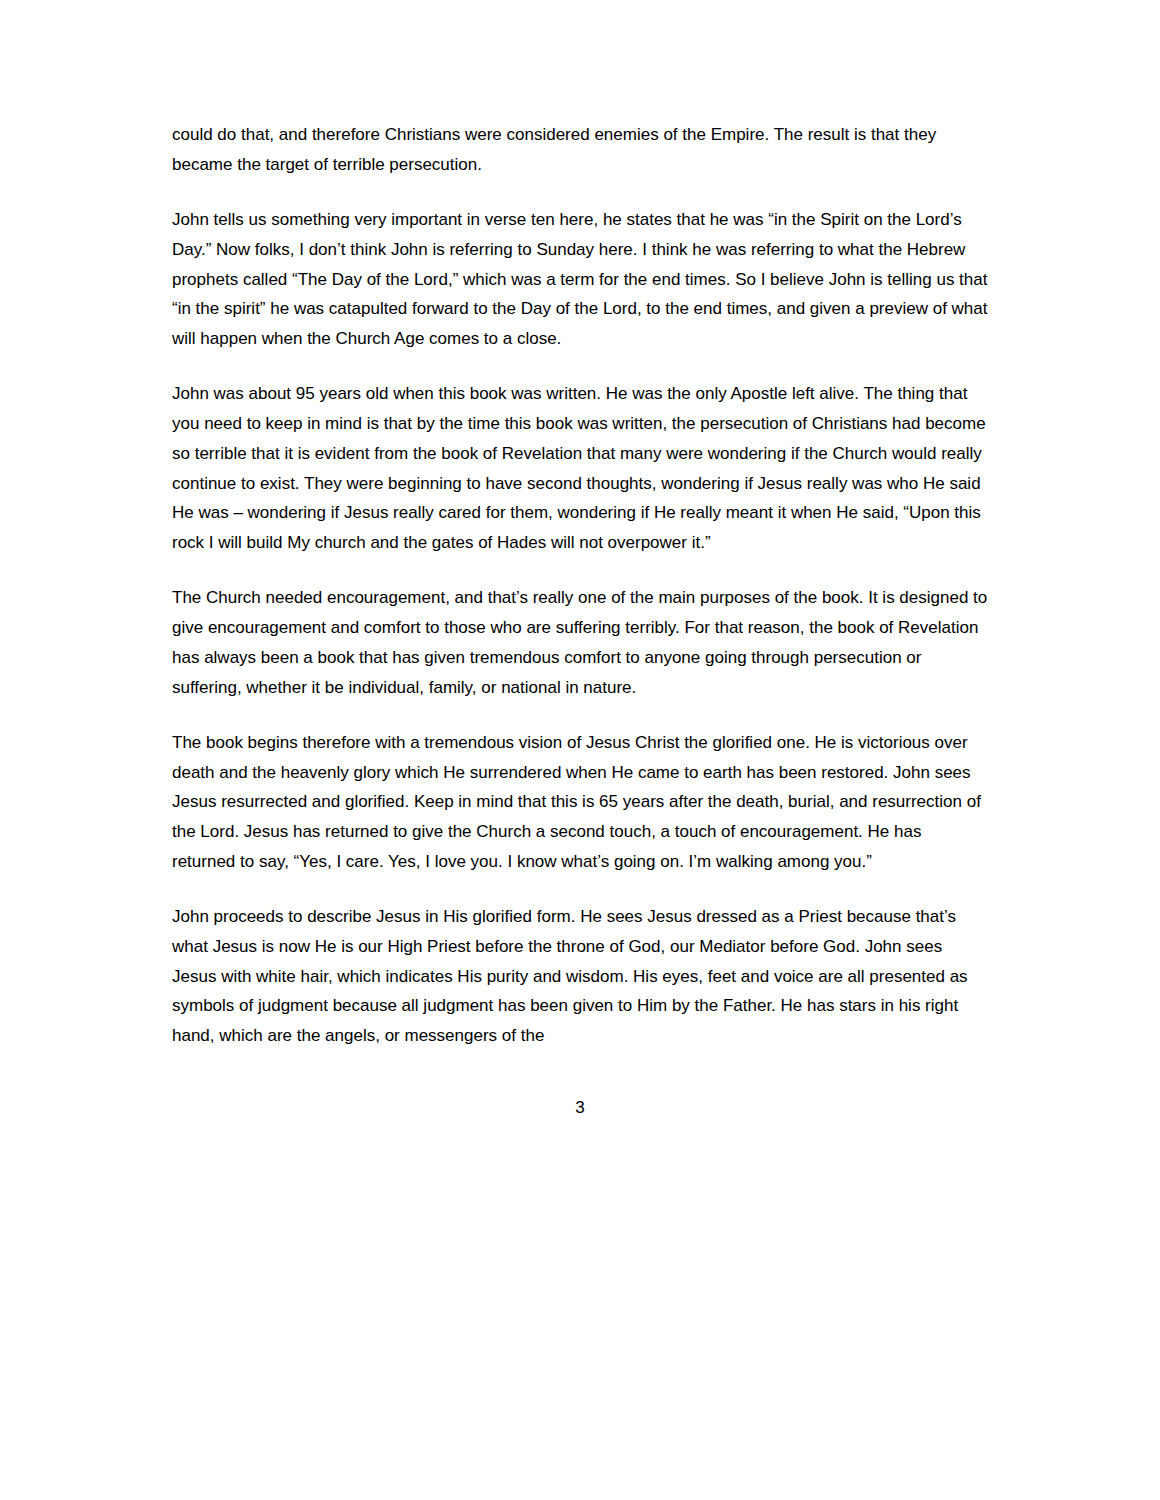could do that, and therefore Christians were considered enemies of the Empire. The result is that they became the target of terrible persecution.
John tells us something very important in verse ten here, he states that he was “in the Spirit on the Lord’s Day.” Now folks, I don’t think John is referring to Sunday here. I think he was referring to what the Hebrew prophets called “The Day of the Lord,” which was a term for the end times. So I believe John is telling us that “in the spirit” he was catapulted forward to the Day of the Lord, to the end times, and given a preview of what will happen when the Church Age comes to a close.
John was about 95 years old when this book was written. He was the only Apostle left alive. The thing that you need to keep in mind is that by the time this book was written, the persecution of Christians had become so terrible that it is evident from the book of Revelation that many were wondering if the Church would really continue to exist. They were beginning to have second thoughts, wondering if Jesus really was who He said He was – wondering if Jesus really cared for them, wondering if He really meant it when He said, “Upon this rock I will build My church and the gates of Hades will not overpower it.”
The Church needed encouragement, and that’s really one of the main purposes of the book. It is designed to give encouragement and comfort to those who are suffering terribly. For that reason, the book of Revelation has always been a book that has given tremendous comfort to anyone going through persecution or suffering, whether it be individual, family, or national in nature.
The book begins therefore with a tremendous vision of Jesus Christ the glorified one. He is victorious over death and the heavenly glory which He surrendered when He came to earth has been restored. John sees Jesus resurrected and glorified. Keep in mind that this is 65 years after the death, burial, and resurrection of the Lord. Jesus has returned to give the Church a second touch, a touch of encouragement. He has returned to say, “Yes, I care. Yes, I love you. I know what’s going on. I’m walking among you.”
John proceeds to describe Jesus in His glorified form. He sees Jesus dressed as a Priest because that’s what Jesus is now He is our High Priest before the throne of God, our Mediator before God. John sees Jesus with white hair, which indicates His purity and wisdom. His eyes, feet and voice are all presented as symbols of judgment because all judgment has been given to Him by the Father. He has stars in his right hand, which are the angels, or messengers of the
3